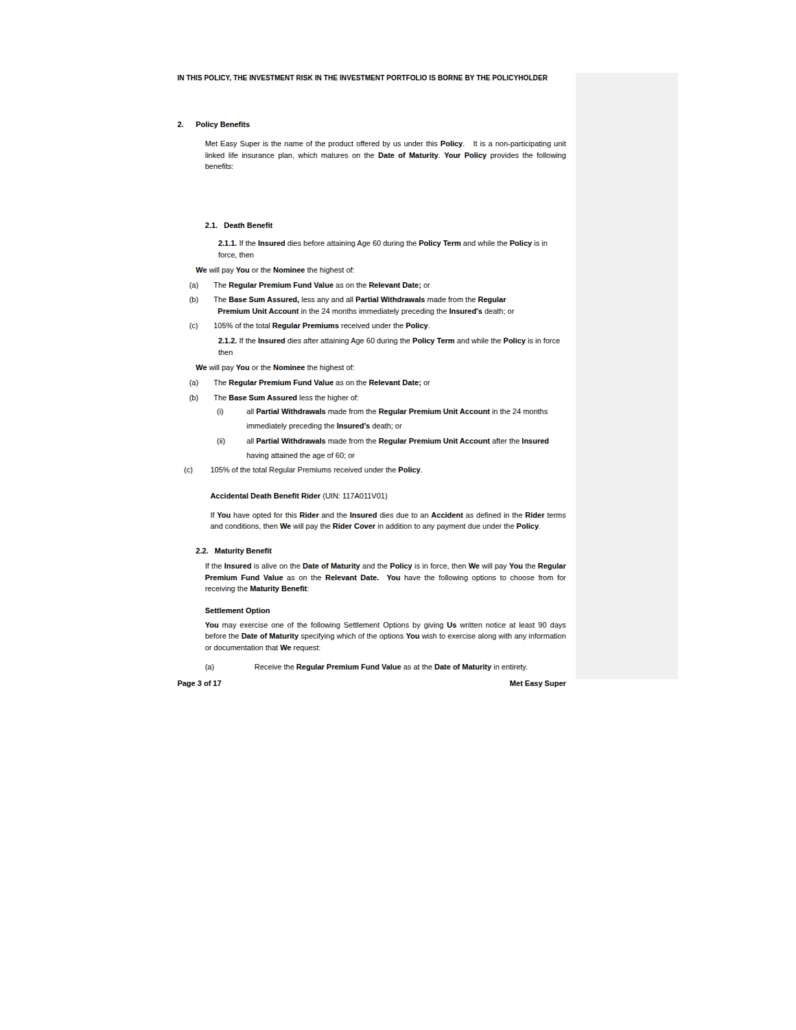IN THIS POLICY, THE INVESTMENT RISK IN THE INVESTMENT PORTFOLIO IS BORNE BY THE POLICYHOLDER
2. Policy Benefits
Met Easy Super is the name of the product offered by us under this Policy. It is a non-participating unit linked life insurance plan, which matures on the Date of Maturity. Your Policy provides the following benefits:
2.1. Death Benefit
2.1.1. If the Insured dies before attaining Age 60 during the Policy Term and while the Policy is in force, then
We will pay You or the Nominee the highest of:
(a) The Regular Premium Fund Value as on the Relevant Date; or
(b) The Base Sum Assured, less any and all Partial Withdrawals made from the Regular
Premium Unit Account in the 24 months immediately preceding the Insured's death; or
(c) 105% of the total Regular Premiums received under the Policy.
2.1.2. If the Insured dies after attaining Age 60 during the Policy Term and while the Policy is in force then
We will pay You or the Nominee the highest of:
(a) The Regular Premium Fund Value as on the Relevant Date; or
(b) The Base Sum Assured less the higher of:
(i) all Partial Withdrawals made from the Regular Premium Unit Account in the 24 months
immediately preceding the Insured's death; or
(ii) all Partial Withdrawals made from the Regular Premium Unit Account after the Insured
having attained the age of 60; or
(c) 105% of the total Regular Premiums received under the Policy.
Accidental Death Benefit Rider (UIN: 117A011V01)
If You have opted for this Rider and the Insured dies due to an Accident as defined in the Rider terms and conditions, then We will pay the Rider Cover in addition to any payment due under the Policy.
2.2. Maturity Benefit
If the Insured is alive on the Date of Maturity and the Policy is in force, then We will pay You the Regular Premium Fund Value as on the Relevant Date. You have the following options to choose from for receiving the Maturity Benefit:
Settlement Option
You may exercise one of the following Settlement Options by giving Us written notice at least 90 days before the Date of Maturity specifying which of the options You wish to exercise along with any information or documentation that We request:
(a) Receive the Regular Premium Fund Value as at the Date of Maturity in entirety.
Page 3 of 17 Met Easy Super